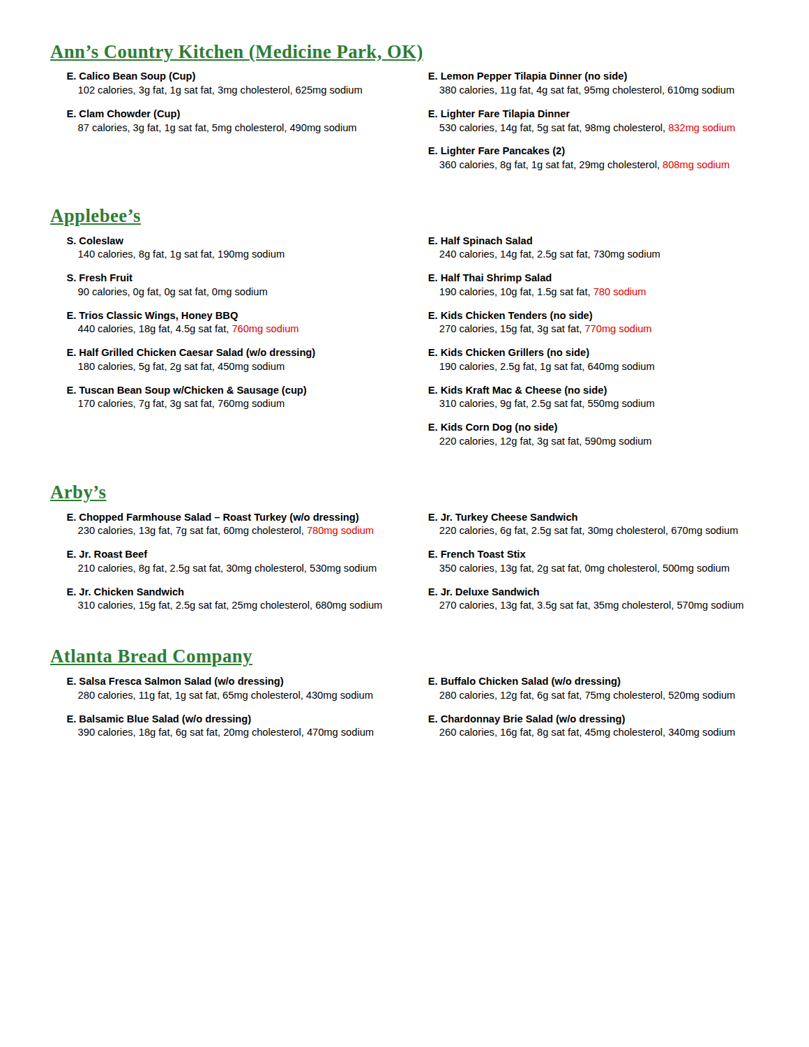Ann’s Country Kitchen (Medicine Park, OK)
E. Calico Bean Soup (Cup) 102 calories, 3g fat, 1g sat fat, 3mg cholesterol, 625mg sodium
E. Clam Chowder (Cup) 87 calories, 3g fat, 1g sat fat, 5mg cholesterol, 490mg sodium
E. Lemon Pepper Tilapia Dinner (no side) 380 calories, 11g fat, 4g sat fat, 95mg cholesterol, 610mg sodium
E. Lighter Fare Tilapia Dinner 530 calories, 14g fat, 5g sat fat, 98mg cholesterol, 832mg sodium
E. Lighter Fare Pancakes (2) 360 calories, 8g fat, 1g sat fat, 29mg cholesterol, 808mg sodium
Applebee’s
S. Coleslaw 140 calories, 8g fat, 1g sat fat, 190mg sodium
S. Fresh Fruit 90 calories, 0g fat, 0g sat fat, 0mg sodium
E. Trios Classic Wings, Honey BBQ 440 calories, 18g fat, 4.5g sat fat, 760mg sodium
E. Half Grilled Chicken Caesar Salad (w/o dressing) 180 calories, 5g fat, 2g sat fat, 450mg sodium
E. Tuscan Bean Soup w/Chicken & Sausage (cup) 170 calories, 7g fat, 3g sat fat, 760mg sodium
E. Half Spinach Salad 240 calories, 14g fat, 2.5g sat fat, 730mg sodium
E. Half Thai Shrimp Salad 190 calories, 10g fat, 1.5g sat fat, 780 sodium
E. Kids Chicken Tenders (no side) 270 calories, 15g fat, 3g sat fat, 770mg sodium
E. Kids Chicken Grillers (no side) 190 calories, 2.5g fat, 1g sat fat, 640mg sodium
E. Kids Kraft Mac & Cheese (no side) 310 calories, 9g fat, 2.5g sat fat, 550mg sodium
E. Kids Corn Dog (no side) 220 calories, 12g fat, 3g sat fat, 590mg sodium
Arby’s
E. Chopped Farmhouse Salad – Roast Turkey (w/o dressing) 230 calories, 13g fat, 7g sat fat, 60mg cholesterol, 780mg sodium
E. Jr. Roast Beef 210 calories, 8g fat, 2.5g sat fat, 30mg cholesterol, 530mg sodium
E. Jr. Chicken Sandwich 310 calories, 15g fat, 2.5g sat fat, 25mg cholesterol, 680mg sodium
E. Jr. Turkey Cheese Sandwich 220 calories, 6g fat, 2.5g sat fat, 30mg cholesterol, 670mg sodium
E. French Toast Stix 350 calories, 13g fat, 2g sat fat, 0mg cholesterol, 500mg sodium
E. Jr. Deluxe Sandwich 270 calories, 13g fat, 3.5g sat fat, 35mg cholesterol, 570mg sodium
Atlanta Bread Company
E. Salsa Fresca Salmon Salad (w/o dressing) 280 calories, 11g fat, 1g sat fat, 65mg cholesterol, 430mg sodium
E. Balsamic Blue Salad (w/o dressing) 390 calories, 18g fat, 6g sat fat, 20mg cholesterol, 470mg sodium
E. Buffalo Chicken Salad (w/o dressing) 280 calories, 12g fat, 6g sat fat, 75mg cholesterol, 520mg sodium
E. Chardonnay Brie Salad (w/o dressing) 260 calories, 16g fat, 8g sat fat, 45mg cholesterol, 340mg sodium